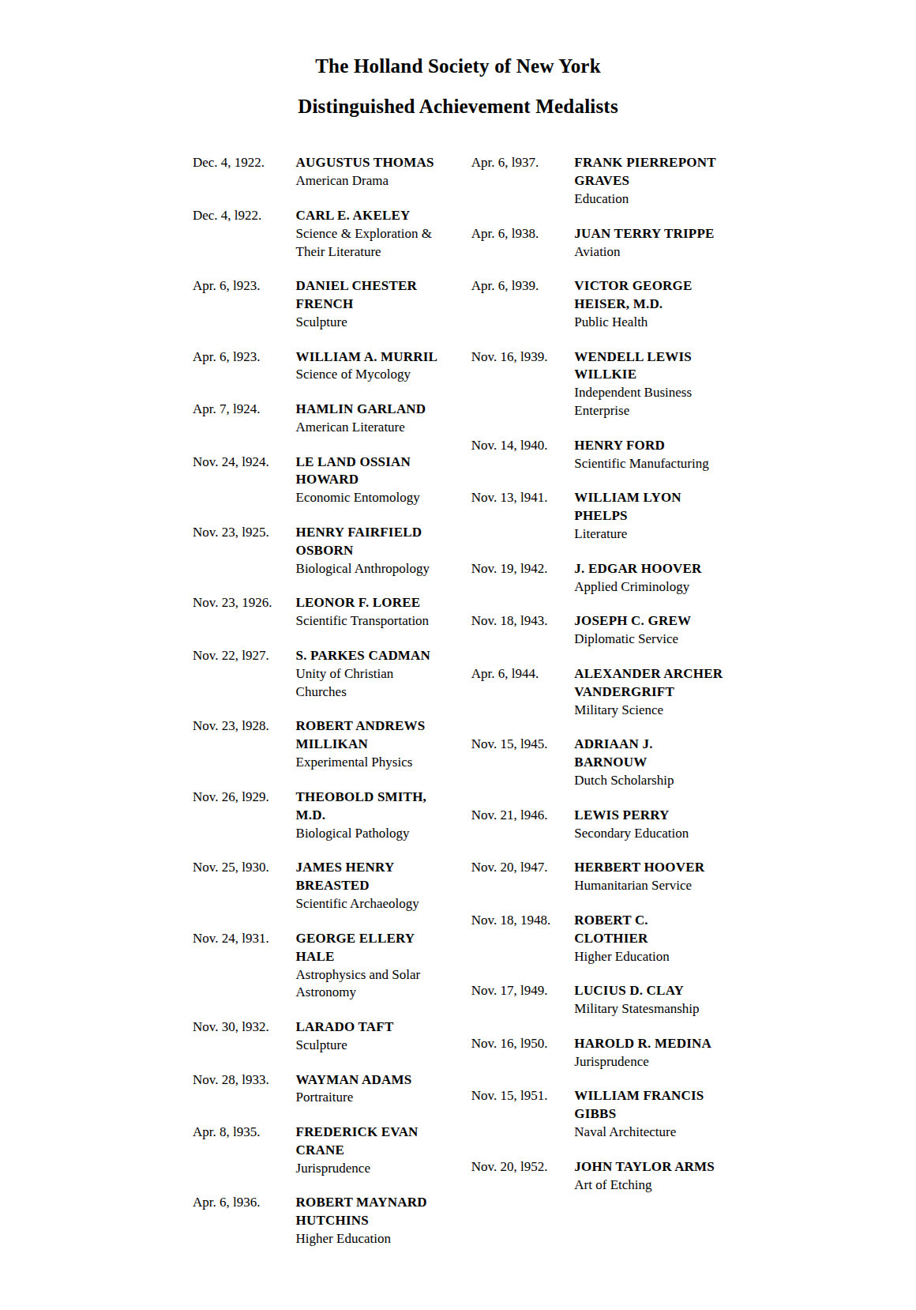The Holland Society of New York
Distinguished Achievement Medalists
| Dec. 4, 1922. | Augustus Thomas American Drama |
| Dec. 4, l922. | Carl E. Akeley Science & Exploration & Their Literature |
| Apr. 6, l923. | Daniel Chester French Sculpture |
| Apr. 6, l923. | William A. Murril Science of Mycology |
| Apr. 7, l924. | Hamlin Garland American Literature |
| Nov. 24, l924. | Le Land Ossian Howard Economic Entomology |
| Nov. 23, l925. | Henry Fairfield Osborn Biological Anthropology |
| Nov. 23, 1926. | Leonor F. Loree Scientific Transportation |
| Nov. 22, l927. | S. Parkes Cadman Unity of Christian Churches |
| Nov. 23, l928. | Robert Andrews Millikan Experimental Physics |
| Nov. 26, l929. | Theobold Smith, M.D. Biological Pathology |
| Nov. 25, l930. | James Henry Breasted Scientific Archaeology |
| Nov. 24, l931. | George Ellery Hale Astrophysics and Solar Astronomy |
| Nov. 30, l932. | Larado Taft Sculpture |
| Nov. 28, l933. | Wayman Adams Portraiture |
| Apr. 8, l935. | Frederick Evan Crane Jurisprudence |
| Apr. 6, l936. | Robert Maynard Hutchins Higher Education |
| Apr. 6, l937. | Frank Pierrepont Graves Education |
| Apr. 6, l938. | Juan Terry Trippe Aviation |
| Apr. 6, l939. | Victor George Heiser, M.D. Public Health |
| Nov. 16, l939. | Wendell Lewis Willkie Independent Business Enterprise |
| Nov. 14, l940. | Henry Ford Scientific Manufacturing |
| Nov. 13, l941. | William Lyon Phelps Literature |
| Nov. 19, l942. | J. Edgar Hoover Applied Criminology |
| Nov. 18, l943. | Joseph C. Grew Diplomatic Service |
| Apr. 6, l944. | Alexander Archer Vandergrift Military Science |
| Nov. 15, l945. | Adriaan J. Barnouw Dutch Scholarship |
| Nov. 21, l946. | Lewis Perry Secondary Education |
| Nov. 20, l947. | Herbert Hoover Humanitarian Service |
| Nov. 18, 1948. | Robert C. Clothier Higher Education |
| Nov. 17, l949. | Lucius D. Clay Military Statesmanship |
| Nov. 16, l950. | Harold R. Medina Jurisprudence |
| Nov. 15, l951. | William Francis Gibbs Naval Architecture |
| Nov. 20, l952. | John Taylor Arms Art of Etching |